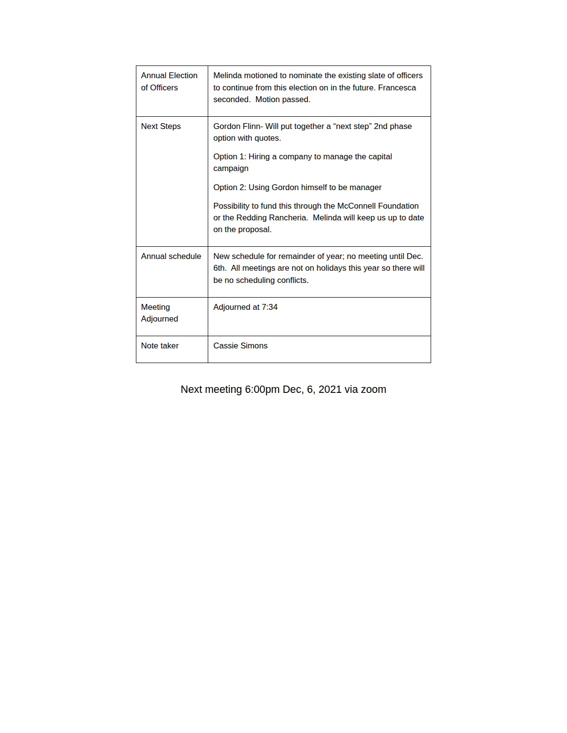| Annual Election of Officers | Melinda motioned to nominate the existing slate of officers to continue from this election on in the future. Francesca seconded. Motion passed. |
| Next Steps | Gordon Flinn- Will put together a “next step” 2nd phase option with quotes. Option 1: Hiring a company to manage the capital campaign Option 2: Using Gordon himself to be manager Possibility to fund this through the McConnell Foundation or the Redding Rancheria. Melinda will keep us up to date on the proposal. |
| Annual schedule | New schedule for remainder of year; no meeting until Dec. 6th. All meetings are not on holidays this year so there will be no scheduling conflicts. |
| Meeting Adjourned | Adjourned at 7:34 |
| Note taker | Cassie Simons |
Next meeting 6:00pm Dec, 6, 2021 via zoom